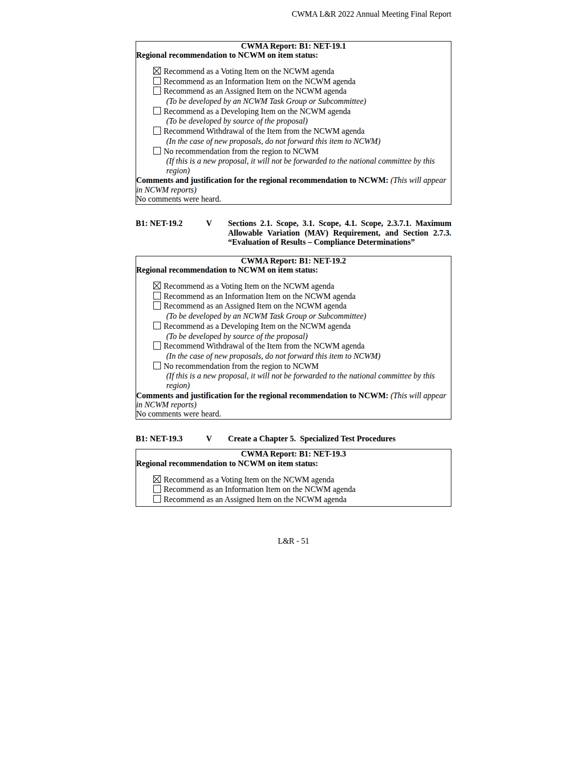CWMA L&R 2022 Annual Meeting Final Report
| CWMA Report: B1: NET-19.1 |
| Regional recommendation to NCWM on item status: Recommend as a Voting Item on the NCWM agenda Recommend as an Information Item on the NCWM agenda Recommend as an Assigned Item on the NCWM agenda (To be developed by an NCWM Task Group or Subcommittee) Recommend as a Developing Item on the NCWM agenda (To be developed by source of the proposal) Recommend Withdrawal of the Item from the NCWM agenda (In the case of new proposals, do not forward this item to NCWM) No recommendation from the region to NCWM (If this is a new proposal, it will not be forwarded to the national committee by this region) |
| Comments and justification for the regional recommendation to NCWM: (This will appear in NCWM reports) |
| No comments were heard. |
B1: NET-19.2 VSections 2.1. Scope, 3.1. Scope, 4.1. Scope, 2.3.7.1. Maximum Allowable Variation (MAV) Requirement, and Section 2.7.3. “Evaluation of Results – Compliance Determinations”
| CWMA Report: B1: NET-19.2 |
| Regional recommendation to NCWM on item status: Recommend as a Voting Item on the NCWM agenda Recommend as an Information Item on the NCWM agenda Recommend as an Assigned Item on the NCWM agenda (To be developed by an NCWM Task Group or Subcommittee) Recommend as a Developing Item on the NCWM agenda (To be developed by source of the proposal) Recommend Withdrawal of the Item from the NCWM agenda (In the case of new proposals, do not forward this item to NCWM) No recommendation from the region to NCWM (If this is a new proposal, it will not be forwarded to the national committee by this region) |
| Comments and justification for the regional recommendation to NCWM: (This will appear in NCWM reports) |
| No comments were heard. |
B1: NET-19.3 VCreate a Chapter 5. Specialized Test Procedures
| CWMA Report: B1: NET-19.3 |
| Regional recommendation to NCWM on item status: Recommend as a Voting Item on the NCWM agenda Recommend as an Information Item on the NCWM agenda Recommend as an Assigned Item on the NCWM agenda |
L&R - 51